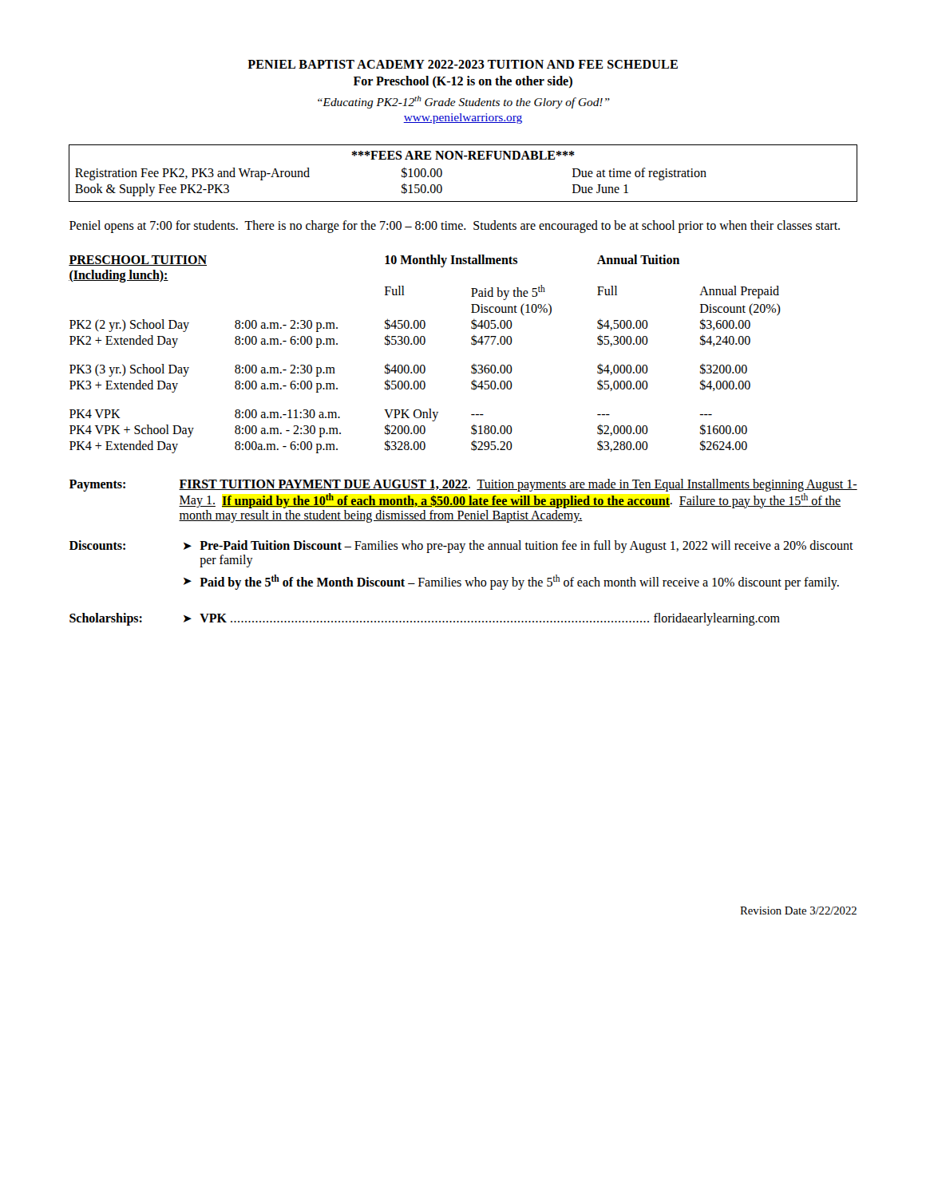PENIEL BAPTIST ACADEMY 2022-2023 TUITION AND FEE SCHEDULE
For Preschool (K-12 is on the other side)
“Educating PK2-12th Grade Students to the Glory of God!”
www.penielwarriors.org
***FEES ARE NON-REFUNDABLE***
| Registration Fee PK2, PK3 and Wrap-Around | $100.00 | Due at time of registration |
| Book & Supply Fee PK2-PK3 | $150.00 | Due June 1 |
Peniel opens at 7:00 for students. There is no charge for the 7:00 – 8:00 time. Students are encouraged to be at school prior to when their classes start.
| PRESCHOOL TUITION (Including lunch): | | 10 Monthly Installments | Annual Tuition |
| | | Full | Paid by the 5 th | Full | Annual Prepaid |
| | | | Discount (10%) | | Discount (20%) |
| PK2 (2 yr.) School Day | 8:00 a.m.- 2:30 p.m. | $450.00 | $405.00 | $4,500.00 | $3,600.00 |
| PK2 + Extended Day | 8:00 a.m.- 6:00 p.m. | $530.00 | $477.00 | $5,300.00 | $4,240.00 |
| PK3 (3 yr.) School Day | 8:00 a.m.- 2:30 p.m | $400.00 | $360.00 | $4,000.00 | $3200.00 |
| PK3 + Extended Day | 8:00 a.m.- 6:00 p.m. | $500.00 | $450.00 | $5,000.00 | $4,000.00 |
| PK4 VPK | 8:00 a.m.-11:30 a.m. | VPK Only | --- | --- | --- |
| PK4 VPK + School Day | 8:00 a.m. - 2:30 p.m. | $200.00 | $180.00 | $2,000.00 | $1600.00 |
| PK4 + Extended Day | 8:00a.m. - 6:00 p.m. | $328.00 | $295.20 | $3,280.00 | $2624.00 |
| Payments: | FIRST TUITION PAYMENT DUE AUGUST 1, 2022 . Tuition payments are made in Ten Equal Installments beginning August 1-May 1. If unpaid by the 10 th of each month, a $50.00 late fee will be applied to the account . Failure to pay by the 15 th of the month may result in the student being dismissed from Peniel Baptist Academy. |
| Discounts: | Pre-Paid Tuition Discount – Families who pre-pay the annual tuition fee in full by August 1, 2022 will receive a 20% discount per family Paid by the 5 th of the Month Discount – Families who pay by the 5 th of each month will receive a 10% discount per family. |
| Scholarships: | VPK ..................................................................................................................... floridaearlylearning.com |
Revision Date 3/22/2022